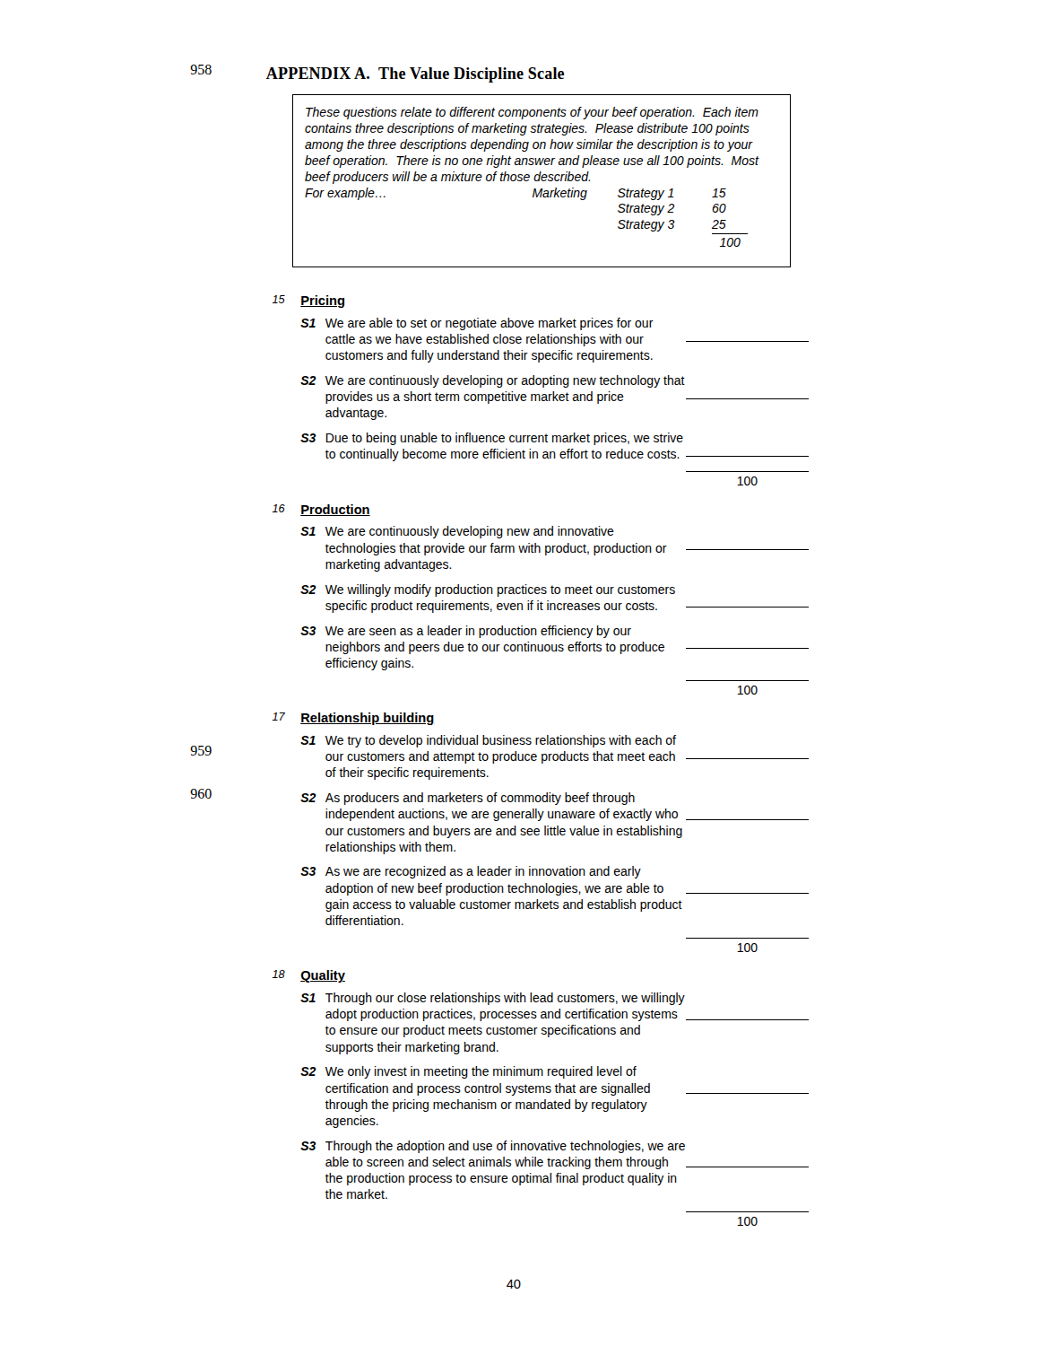958
APPENDIX A. The Value Discipline Scale
These questions relate to different components of your beef operation. Each item contains three descriptions of marketing strategies. Please distribute 100 points among the three descriptions depending on how similar the description is to your beef operation. There is no one right answer and please use all 100 points. Most beef producers will be a mixture of those described.
| For example… | Marketing | Strategy 1 | 15 |
| | | Strategy 2 | 60 |
| | | Strategy 3 | 25 |
| | | | 100 |
15
Pricing
| S1 | We are able to set or negotiate above market prices for our cattle as we have established close relationships with our customers and fully understand their specific requirements. | |
| S2 | We are continuously developing or adopting new technology that provides us a short term competitive market and price advantage. | |
| S3 | Due to being unable to influence current market prices, we strive to continually become more efficient in an effort to reduce costs. | |
| | | 100 |
16
Production
| S1 | We are continuously developing new and innovative technologies that provide our farm with product, production or marketing advantages. | |
| S2 | We willingly modify production practices to meet our customers specific product requirements, even if it increases our costs. | |
| S3 | We are seen as a leader in production efficiency by our neighbors and peers due to our continuous efforts to produce efficiency gains. | |
| | | 100 |
17
Relationship building
| S1 | We try to develop individual business relationships with each of our customers and attempt to produce products that meet each of their specific requirements. | |
| S2 | As producers and marketers of commodity beef through independent auctions, we are generally unaware of exactly who our customers and buyers are and see little value in establishing relationships with them. | |
| S3 | As we are recognized as a leader in innovation and early adoption of new beef production technologies, we are able to gain access to valuable customer markets and establish product differentiation. | |
| | | 100 |
18
Quality
| S1 | Through our close relationships with lead customers, we willingly adopt production practices, processes and certification systems to ensure our product meets customer specifications and supports their marketing brand. | |
| S2 | We only invest in meeting the minimum required level of certification and process control systems that are signalled through the pricing mechanism or mandated by regulatory agencies. | |
| S3 | Through the adoption and use of innovative technologies, we are able to screen and select animals while tracking them through the production process to ensure optimal final product quality in the market. | |
| | | 100 |
959 960
40